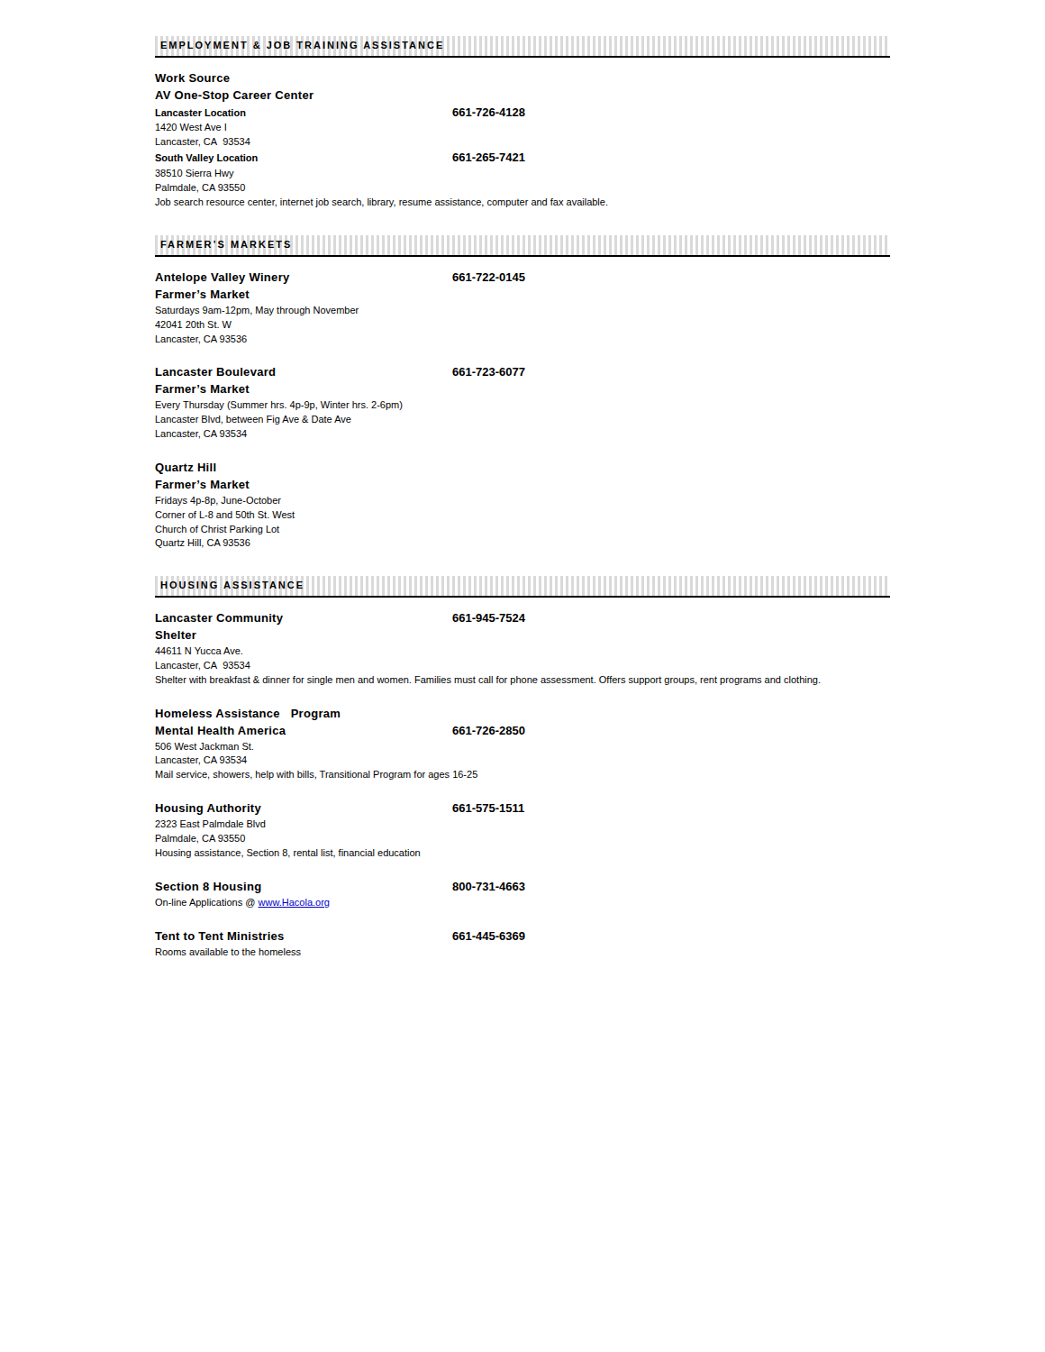Employment & Job Training Assistance
Work Source
AV One-Stop Career Center
Lancaster Location
661-726-4128
1420 West Ave I
Lancaster, CA 93534
South Valley Location
661-265-7421
38510 Sierra Hwy
Palmdale, CA 93550
Job search resource center, internet job search, library, resume assistance, computer and fax available.
Farmer’s Markets
Antelope Valley Winery
661-722-0145
Farmer’s Market
Saturdays 9am-12pm, May through November
42041 20th St. W
Lancaster, CA 93536
Lancaster Boulevard
661-723-6077
Farmer’s Market
Every Thursday (Summer hrs. 4p-9p, Winter hrs. 2-6pm)
Lancaster Blvd, between Fig Ave & Date Ave
Lancaster, CA 93534
Quartz Hill
Farmer’s Market
Fridays 4p-8p, June-October
Corner of L-8 and 50th St. West
Church of Christ Parking Lot
Quartz Hill, CA 93536
Housing Assistance
Lancaster Community
661-945-7524
Shelter
44611 N Yucca Ave.
Lancaster, CA 93534
Shelter with breakfast & dinner for single men and women. Families must call for phone assessment. Offers support groups, rent programs and clothing.
Homeless Assistance Program
Mental Health America
661-726-2850
506 West Jackman St.
Lancaster, CA 93534
Mail service, showers, help with bills, Transitional Program for ages 16-25
Housing Authority
661-575-1511
2323 East Palmdale Blvd
Palmdale, CA 93550
Housing assistance, Section 8, rental list, financial education
Section 8 Housing
800-731-4663
On-line Applications @ www.Hacola.org
Tent to Tent Ministries
661-445-6369
Rooms available to the homeless